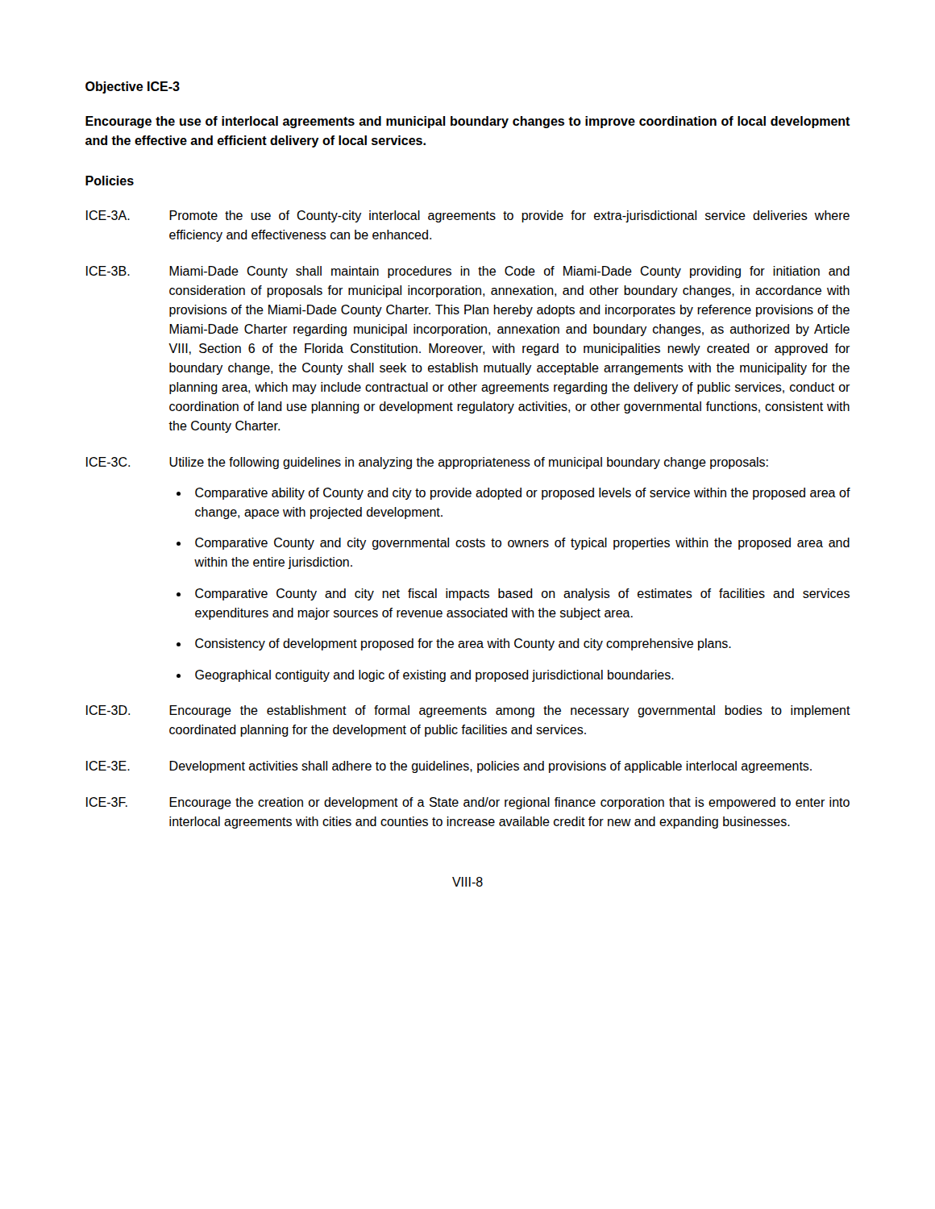Objective ICE-3
Encourage the use of interlocal agreements and municipal boundary changes to improve coordination of local development and the effective and efficient delivery of local services.
Policies
ICE-3A.
Promote the use of County-city interlocal agreements to provide for extra-jurisdictional service deliveries where efficiency and effectiveness can be enhanced.
ICE-3B.
Miami-Dade County shall maintain procedures in the Code of Miami-Dade County providing for initiation and consideration of proposals for municipal incorporation, annexation, and other boundary changes, in accordance with provisions of the Miami-Dade County Charter. This Plan hereby adopts and incorporates by reference provisions of the Miami-Dade Charter regarding municipal incorporation, annexation and boundary changes, as authorized by Article VIII, Section 6 of the Florida Constitution. Moreover, with regard to municipalities newly created or approved for boundary change, the County shall seek to establish mutually acceptable arrangements with the municipality for the planning area, which may include contractual or other agreements regarding the delivery of public services, conduct or coordination of land use planning or development regulatory activities, or other governmental functions, consistent with the County Charter.
ICE-3C.
Utilize the following guidelines in analyzing the appropriateness of municipal boundary change proposals:
Comparative ability of County and city to provide adopted or proposed levels of service within the proposed area of change, apace with projected development.
Comparative County and city governmental costs to owners of typical properties within the proposed area and within the entire jurisdiction.
Comparative County and city net fiscal impacts based on analysis of estimates of facilities and services expenditures and major sources of revenue associated with the subject area.
Consistency of development proposed for the area with County and city comprehensive plans.
Geographical contiguity and logic of existing and proposed jurisdictional boundaries.
ICE-3D.
Encourage the establishment of formal agreements among the necessary governmental bodies to implement coordinated planning for the development of public facilities and services.
ICE-3E.
Development activities shall adhere to the guidelines, policies and provisions of applicable interlocal agreements.
ICE-3F.
Encourage the creation or development of a State and/or regional finance corporation that is empowered to enter into interlocal agreements with cities and counties to increase available credit for new and expanding businesses.
VIII-8